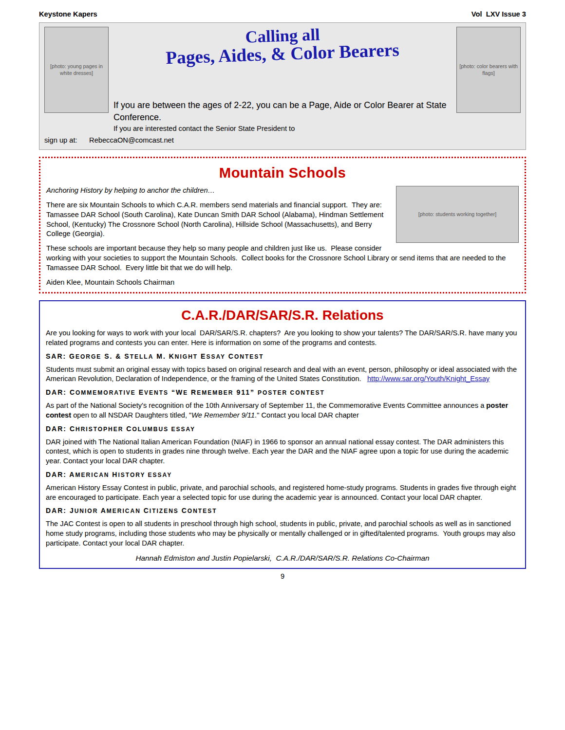Keystone Kapers Vol LXV Issue 3
[photo: young pages in white dresses]
Calling all Pages, Aides, & Color Bearers
If you are between the ages of 2-22, you can be a Page, Aide or Color Bearer at State Conference.
If you are interested contact the Senior State President to
[photo: color bearers with flags]
sign up at: RebeccaON@comcast.net
Mountain Schools
[photo: students working together]
Anchoring History by helping to anchor the children…
There are six Mountain Schools to which C.A.R. members send materials and financial support. They are: Tamassee DAR School (South Carolina), Kate Duncan Smith DAR School (Alabama), Hindman Settlement School, (Kentucky) The Crossnore School (North Carolina), Hillside School (Massachusetts), and Berry College (Georgia).
These schools are important because they help so many people and children just like us. Please consider working with your societies to support the Mountain Schools. Collect books for the Crossnore School Library or send items that are needed to the Tamassee DAR School. Every little bit that we do will help.
Aiden Klee, Mountain Schools Chairman
C.A.R./DAR/SAR/S.R. Relations
Are you looking for ways to work with your local DAR/SAR/S.R. chapters? Are you looking to show your talents? The DAR/SAR/S.R. have many you related programs and contests you can enter. Here is information on some of the programs and contests.
SAR: GEORGE S. & STELLA M. KNIGHT ESSAY CONTEST
Students must submit an original essay with topics based on original research and deal with an event, person, philosophy or ideal associated with the American Revolution, Declaration of Independence, or the framing of the United States Constitution. http://www.sar.org/Youth/Knight_Essay
DAR: COMMEMORATIVE EVENTS “WE REMEMBER 911” POSTER CONTEST
As part of the National Society's recognition of the 10th Anniversary of September 11, the Commemorative Events Committee announces a poster contest open to all NSDAR Daughters titled, "We Remember 9/11." Contact you local DAR chapter
DAR: CHRISTOPHER COLUMBUS ESSAY
DAR joined with The National Italian American Foundation (NIAF) in 1966 to sponsor an annual national essay contest. The DAR administers this contest, which is open to students in grades nine through twelve. Each year the DAR and the NIAF agree upon a topic for use during the academic year. Contact your local DAR chapter.
DAR: AMERICAN HISTORY ESSAY
American History Essay Contest in public, private, and parochial schools, and registered home-study programs. Students in grades five through eight are encouraged to participate. Each year a selected topic for use during the academic year is announced. Contact your local DAR chapter.
DAR: JUNIOR AMERICAN CITIZENS CONTEST
The JAC Contest is open to all students in preschool through high school, students in public, private, and parochial schools as well as in sanctioned home study programs, including those students who may be physically or mentally challenged or in gifted/talented programs. Youth groups may also participate. Contact your local DAR chapter.
Hannah Edmiston and Justin Popielarski, C.A.R./DAR/SAR/S.R. Relations Co-Chairman
9